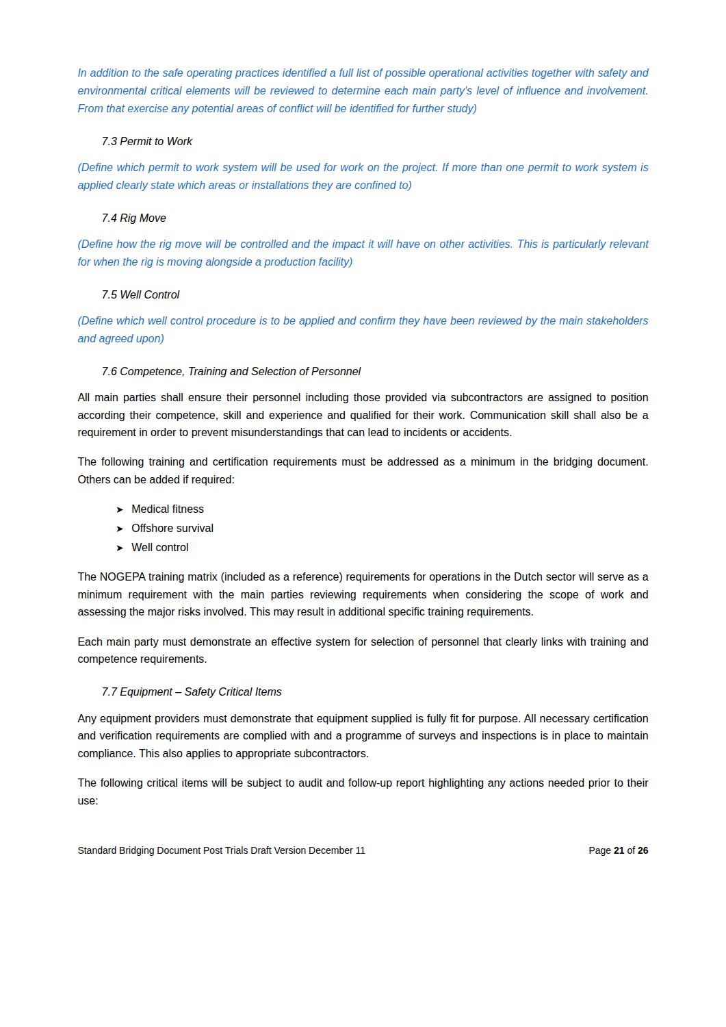In addition to the safe operating practices identified a full list of possible operational activities together with safety and environmental critical elements will be reviewed to determine each main party's level of influence and involvement. From that exercise any potential areas of conflict will be identified for further study)
7.3 Permit to Work
(Define which permit to work system will be used for work on the project. If more than one permit to work system is applied clearly state which areas or installations they are confined to)
7.4 Rig Move
(Define how the rig move will be controlled and the impact it will have on other activities. This is particularly relevant for when the rig is moving alongside a production facility)
7.5 Well Control
(Define which well control procedure is to be applied and confirm they have been reviewed by the main stakeholders and agreed upon)
7.6 Competence, Training and Selection of Personnel
All main parties shall ensure their personnel including those provided via subcontractors are assigned to position according their competence, skill and experience and qualified for their work. Communication skill shall also be a requirement in order to prevent misunderstandings that can lead to incidents or accidents.
The following training and certification requirements must be addressed as a minimum in the bridging document. Others can be added if required:
Medical fitness
Offshore survival
Well control
The NOGEPA training matrix (included as a reference) requirements for operations in the Dutch sector will serve as a minimum requirement with the main parties reviewing requirements when considering the scope of work and assessing the major risks involved. This may result in additional specific training requirements.
Each main party must demonstrate an effective system for selection of personnel that clearly links with training and competence requirements.
7.7 Equipment – Safety Critical Items
Any equipment providers must demonstrate that equipment supplied is fully fit for purpose. All necessary certification and verification requirements are complied with and a programme of surveys and inspections is in place to maintain compliance. This also applies to appropriate subcontractors.
The following critical items will be subject to audit and follow-up report highlighting any actions needed prior to their use:
Standard Bridging Document Post Trials Draft Version December 11 Page 21 of 26